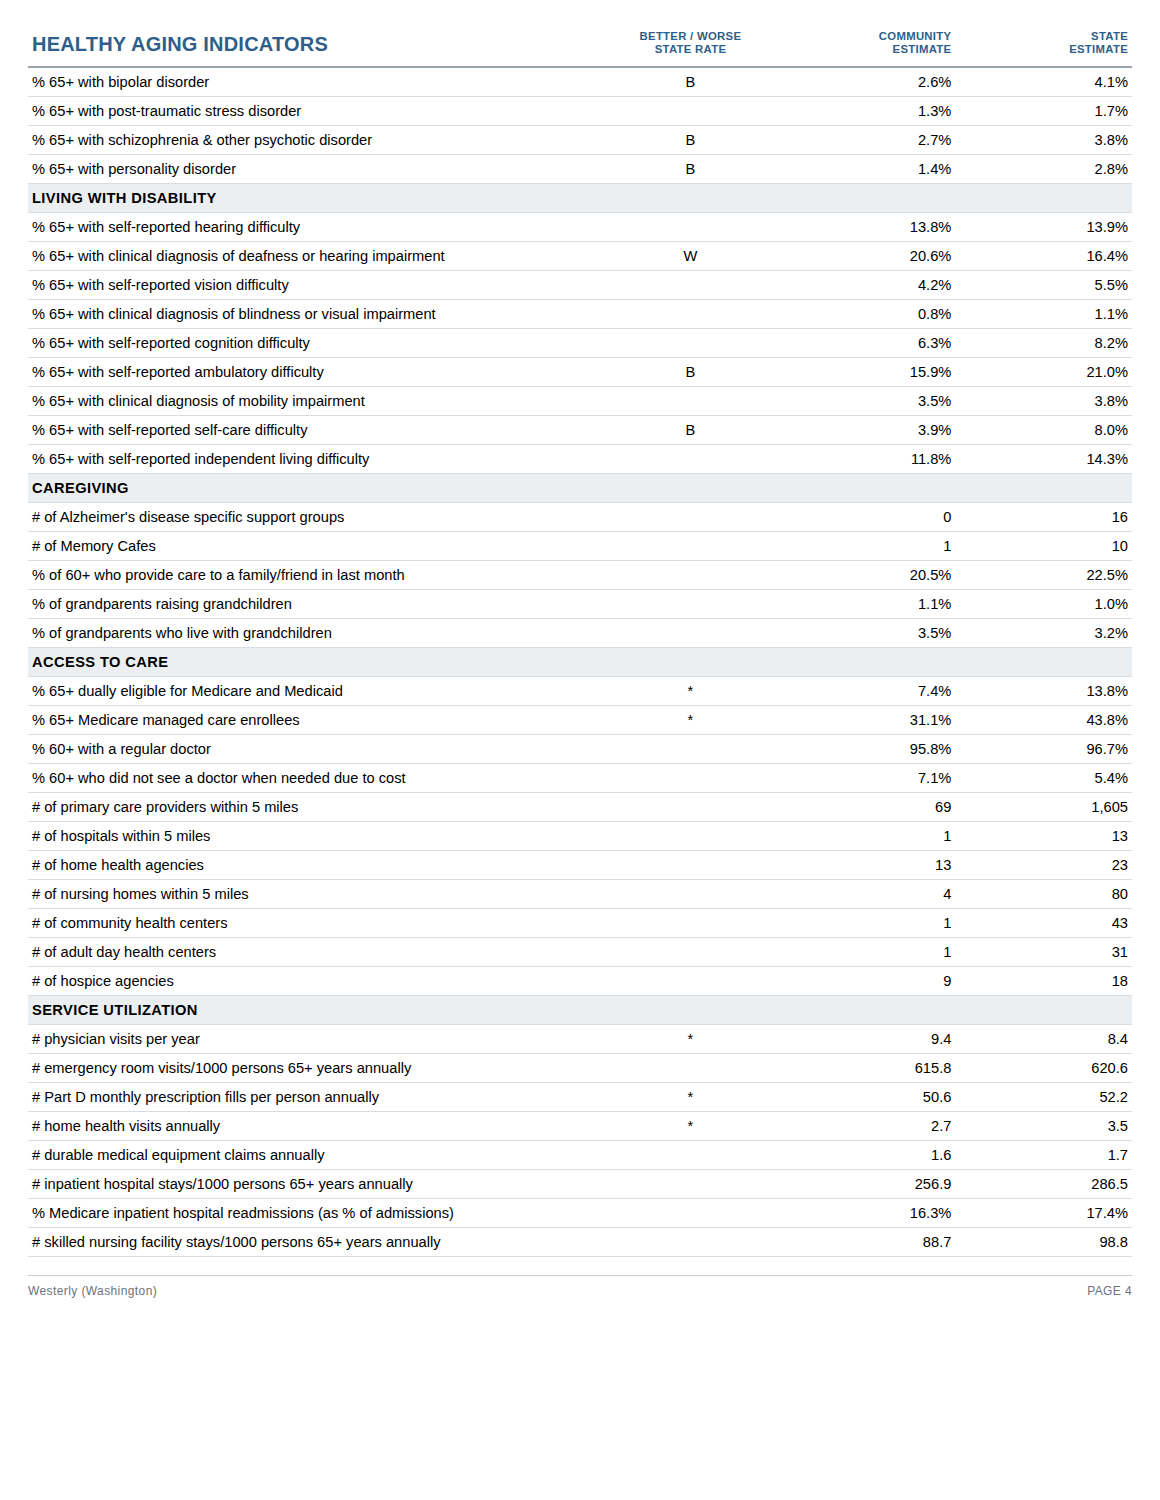| HEALTHY AGING INDICATORS | BETTER / WORSE STATE RATE | COMMUNITY ESTIMATE | STATE ESTIMATE |
| --- | --- | --- | --- |
| % 65+ with bipolar disorder | B | 2.6% | 4.1% |
| % 65+ with post-traumatic stress disorder | | 1.3% | 1.7% |
| % 65+ with schizophrenia & other psychotic disorder | B | 2.7% | 3.8% |
| % 65+ with personality disorder | B | 1.4% | 2.8% |
| LIVING WITH DISABILITY |
| % 65+ with self-reported hearing difficulty | | 13.8% | 13.9% |
| % 65+ with clinical diagnosis of deafness or hearing impairment | W | 20.6% | 16.4% |
| % 65+ with self-reported vision difficulty | | 4.2% | 5.5% |
| % 65+ with clinical diagnosis of blindness or visual impairment | | 0.8% | 1.1% |
| % 65+ with self-reported cognition difficulty | | 6.3% | 8.2% |
| % 65+ with self-reported ambulatory difficulty | B | 15.9% | 21.0% |
| % 65+ with clinical diagnosis of mobility impairment | | 3.5% | 3.8% |
| % 65+ with self-reported self-care difficulty | B | 3.9% | 8.0% |
| % 65+ with self-reported independent living difficulty | | 11.8% | 14.3% |
| CAREGIVING |
| # of Alzheimer's disease specific support groups | | 0 | 16 |
| # of Memory Cafes | | 1 | 10 |
| % of 60+ who provide care to a family/friend in last month | | 20.5% | 22.5% |
| % of grandparents raising grandchildren | | 1.1% | 1.0% |
| % of grandparents who live with grandchildren | | 3.5% | 3.2% |
| ACCESS TO CARE |
| % 65+ dually eligible for Medicare and Medicaid | * | 7.4% | 13.8% |
| % 65+ Medicare managed care enrollees | * | 31.1% | 43.8% |
| % 60+ with a regular doctor | | 95.8% | 96.7% |
| % 60+ who did not see a doctor when needed due to cost | | 7.1% | 5.4% |
| # of primary care providers within 5 miles | | 69 | 1,605 |
| # of hospitals within 5 miles | | 1 | 13 |
| # of home health agencies | | 13 | 23 |
| # of nursing homes within 5 miles | | 4 | 80 |
| # of community health centers | | 1 | 43 |
| # of adult day health centers | | 1 | 31 |
| # of hospice agencies | | 9 | 18 |
| SERVICE UTILIZATION |
| # physician visits per year | * | 9.4 | 8.4 |
| # emergency room visits/1000 persons 65+ years annually | | 615.8 | 620.6 |
| # Part D monthly prescription fills per person annually | * | 50.6 | 52.2 |
| # home health visits annually | * | 2.7 | 3.5 |
| # durable medical equipment claims annually | | 1.6 | 1.7 |
| # inpatient hospital stays/1000 persons 65+ years annually | | 256.9 | 286.5 |
| % Medicare inpatient hospital readmissions (as % of admissions) | | 16.3% | 17.4% |
| # skilled nursing facility stays/1000 persons 65+ years annually | | 88.7 | 98.8 |
Westerly (Washington) PAGE 4